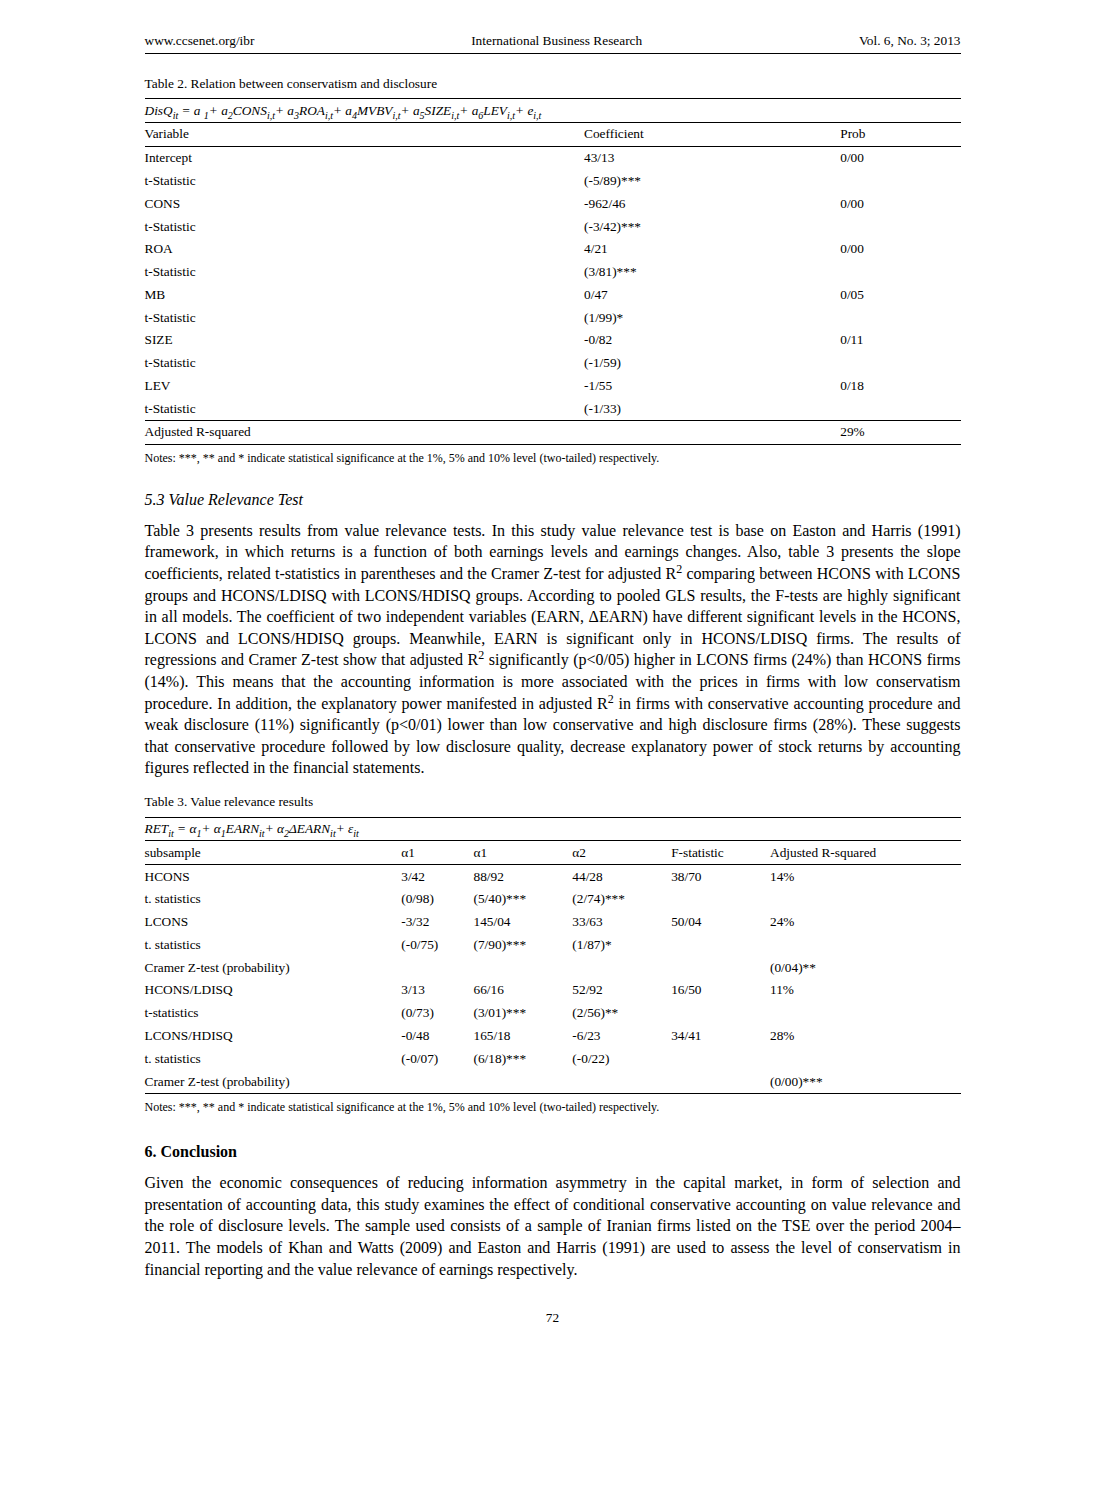www.ccsenet.org/ibr
International Business Research
Vol. 6, No. 3; 2013
Table 2. Relation between conservatism and disclosure
| DisQ it = a 1 + a 2 CONS i,t + a 3 ROA i,t + a 4 MVBV i,t + a 5 SIZE i,t + a 6 LEV i,t + e i,t |
| Variable | Coefficient | Prob |
| Intercept | 43/13 | 0/00 |
| t-Statistic | (-5/89)*** | |
| CONS | -962/46 | 0/00 |
| t-Statistic | (-3/42)*** | |
| ROA | 4/21 | 0/00 |
| t-Statistic | (3/81)*** | |
| MB | 0/47 | 0/05 |
| t-Statistic | (1/99)* | |
| SIZE | -0/82 | 0/11 |
| t-Statistic | (-1/59) | |
| LEV | -1/55 | 0/18 |
| t-Statistic | (-1/33) | |
| Adjusted R-squared | | 29% |
Notes: ***, ** and * indicate statistical significance at the 1%, 5% and 10% level (two-tailed) respectively.
5.3 Value Relevance Test
Table 3 presents results from value relevance tests. In this study value relevance test is base on Easton and Harris (1991) framework, in which returns is a function of both earnings levels and earnings changes. Also, table 3 presents the slope coefficients, related t-statistics in parentheses and the Cramer Z-test for adjusted R2 comparing between HCONS with LCONS groups and HCONS/LDISQ with LCONS/HDISQ groups. According to pooled GLS results, the F-tests are highly significant in all models. The coefficient of two independent variables (EARN, ΔEARN) have different significant levels in the HCONS, LCONS and LCONS/HDISQ groups. Meanwhile, EARN is significant only in HCONS/LDISQ firms. The results of regressions and Cramer Z-test show that adjusted R2 significantly (p<0/05) higher in LCONS firms (24%) than HCONS firms (14%). This means that the accounting information is more associated with the prices in firms with low conservatism procedure. In addition, the explanatory power manifested in adjusted R2 in firms with conservative accounting procedure and weak disclosure (11%) significantly (p<0/01) lower than low conservative and high disclosure firms (28%). These suggests that conservative procedure followed by low disclosure quality, decrease explanatory power of stock returns by accounting figures reflected in the financial statements.
Table 3. Value relevance results
| RET it = α 1 + α 1 EARN it + α 2 ΔEARN it + ε it |
| subsample | α1 | α1 | α2 | F-statistic | Adjusted R-squared |
| HCONS | 3/42 | 88/92 | 44/28 | 38/70 | 14% |
| t. statistics | (0/98) | (5/40)*** | (2/74)*** | | |
| LCONS | -3/32 | 145/04 | 33/63 | 50/04 | 24% |
| t. statistics | (-0/75) | (7/90)*** | (1/87)* | | |
| Cramer Z-test (probability) | | | | | (0/04)** |
| HCONS/LDISQ | 3/13 | 66/16 | 52/92 | 16/50 | 11% |
| t-statistics | (0/73) | (3/01)*** | (2/56)** | | |
| LCONS/HDISQ | -0/48 | 165/18 | -6/23 | 34/41 | 28% |
| t. statistics | (-0/07) | (6/18)*** | (-0/22) | | |
| Cramer Z-test (probability) | | | | | (0/00)*** |
Notes: ***, ** and * indicate statistical significance at the 1%, 5% and 10% level (two-tailed) respectively.
6. Conclusion
Given the economic consequences of reducing information asymmetry in the capital market, in form of selection and presentation of accounting data, this study examines the effect of conditional conservative accounting on value relevance and the role of disclosure levels. The sample used consists of a sample of Iranian firms listed on the TSE over the period 2004–2011. The models of Khan and Watts (2009) and Easton and Harris (1991) are used to assess the level of conservatism in financial reporting and the value relevance of earnings respectively.
72